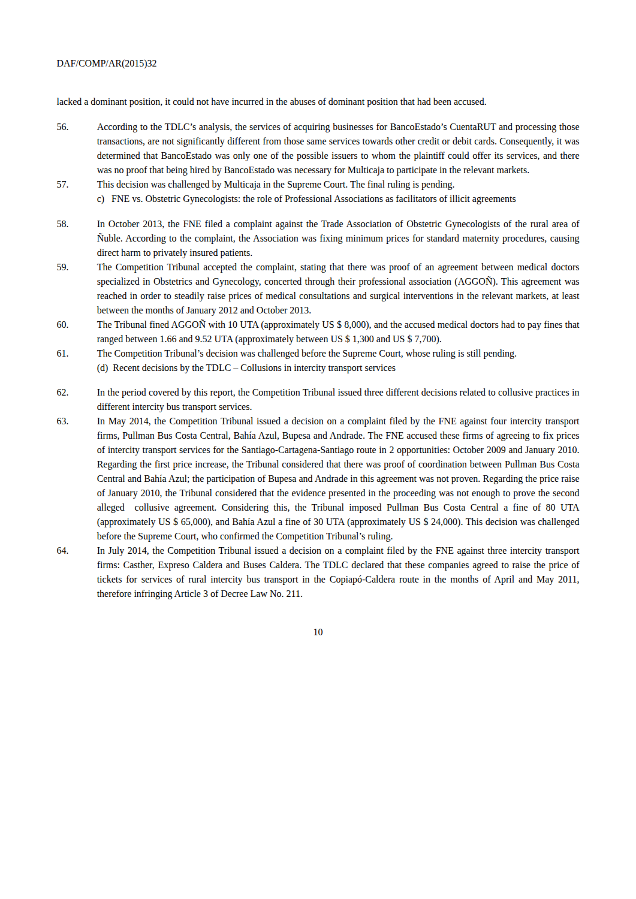DAF/COMP/AR(2015)32
lacked a dominant position, it could not have incurred in the abuses of dominant position that had been accused.
56. According to the TDLC’s analysis, the services of acquiring businesses for BancoEstado’s CuentaRUT and processing those transactions, are not significantly different from those same services towards other credit or debit cards. Consequently, it was determined that BancoEstado was only one of the possible issuers to whom the plaintiff could offer its services, and there was no proof that being hired by BancoEstado was necessary for Multicaja to participate in the relevant markets.
57. This decision was challenged by Multicaja in the Supreme Court. The final ruling is pending.
c) FNE vs. Obstetric Gynecologists: the role of Professional Associations as facilitators of illicit agreements
58. In October 2013, the FNE filed a complaint against the Trade Association of Obstetric Gynecologists of the rural area of Ñuble. According to the complaint, the Association was fixing minimum prices for standard maternity procedures, causing direct harm to privately insured patients.
59. The Competition Tribunal accepted the complaint, stating that there was proof of an agreement between medical doctors specialized in Obstetrics and Gynecology, concerted through their professional association (AGGOÑ). This agreement was reached in order to steadily raise prices of medical consultations and surgical interventions in the relevant markets, at least between the months of January 2012 and October 2013.
60. The Tribunal fined AGGOÑ with 10 UTA (approximately US $ 8,000), and the accused medical doctors had to pay fines that ranged between 1.66 and 9.52 UTA (approximately between US $ 1,300 and US $ 7,700).
61. The Competition Tribunal’s decision was challenged before the Supreme Court, whose ruling is still pending.
(d) Recent decisions by the TDLC – Collusions in intercity transport services
62. In the period covered by this report, the Competition Tribunal issued three different decisions related to collusive practices in different intercity bus transport services.
63. In May 2014, the Competition Tribunal issued a decision on a complaint filed by the FNE against four intercity transport firms, Pullman Bus Costa Central, Bahía Azul, Bupesa and Andrade. The FNE accused these firms of agreeing to fix prices of intercity transport services for the Santiago-Cartagena-Santiago route in 2 opportunities: October 2009 and January 2010. Regarding the first price increase, the Tribunal considered that there was proof of coordination between Pullman Bus Costa Central and Bahía Azul; the participation of Bupesa and Andrade in this agreement was not proven. Regarding the price raise of January 2010, the Tribunal considered that the evidence presented in the proceeding was not enough to prove the second alleged collusive agreement. Considering this, the Tribunal imposed Pullman Bus Costa Central a fine of 80 UTA (approximately US $ 65,000), and Bahía Azul a fine of 30 UTA (approximately US $ 24,000). This decision was challenged before the Supreme Court, who confirmed the Competition Tribunal’s ruling.
64. In July 2014, the Competition Tribunal issued a decision on a complaint filed by the FNE against three intercity transport firms: Casther, Expreso Caldera and Buses Caldera. The TDLC declared that these companies agreed to raise the price of tickets for services of rural intercity bus transport in the Copiapó-Caldera route in the months of April and May 2011, therefore infringing Article 3 of Decree Law No. 211.
10